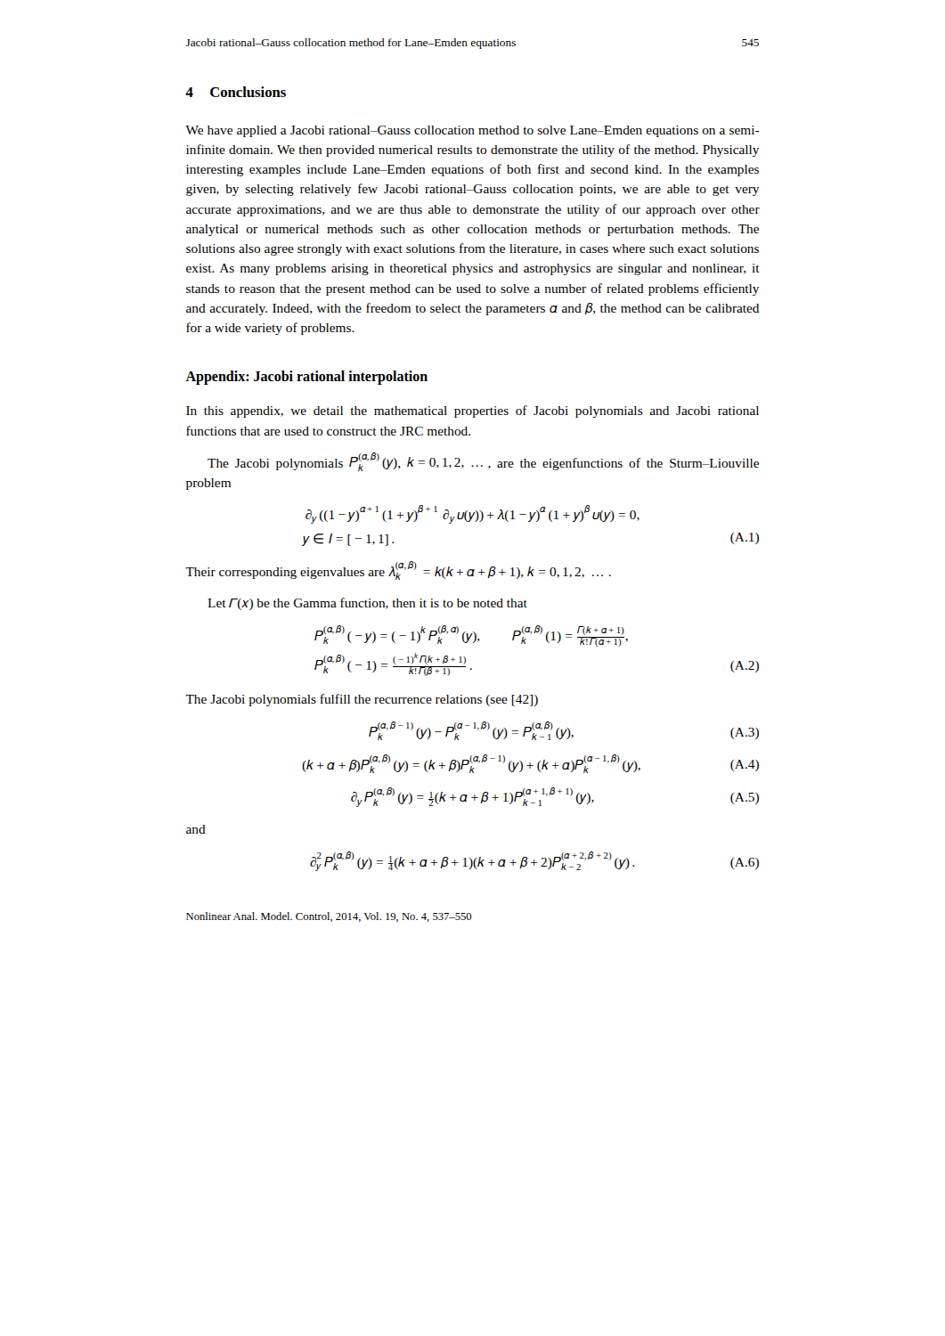Jacobi rational–Gauss collocation method for Lane–Emden equations 545
4 Conclusions
We have applied a Jacobi rational–Gauss collocation method to solve Lane–Emden equations on a semi-infinite domain. We then provided numerical results to demonstrate the utility of the method. Physically interesting examples include Lane–Emden equations of both first and second kind. In the examples given, by selecting relatively few Jacobi rational–Gauss collocation points, we are able to get very accurate approximations, and we are thus able to demonstrate the utility of our approach over other analytical or numerical methods such as other collocation methods or perturbation methods. The solutions also agree strongly with exact solutions from the literature, in cases where such exact solutions exist. As many problems arising in theoretical physics and astrophysics are singular and nonlinear, it stands to reason that the present method can be used to solve a number of related problems efficiently and accurately. Indeed, with the freedom to select the parameters α and β, the method can be calibrated for a wide variety of problems.
Appendix: Jacobi rational interpolation
In this appendix, we detail the mathematical properties of Jacobi polynomials and Jacobi rational functions that are used to construct the JRC method.
The Jacobi polynomials Pk(α,β)(y), k=0,1,2,…, are the eigenfunctions of the Sturm–Liouville problem
∂y ( (1−y)α+1 (1+y)β+1 ∂yυ(y) ) + λ (1−y)α (1+y)β υ(y) =0,
y∈I=[−1,1].
(A.1)
Their corresponding eigenvalues are λk(α,β)=k(k+α+β+1), k=0,1,2,….
Let Γ(x) be the Gamma function, then it is to be noted that
Pk(α,β) (−y) = (−1)k Pk(β,α) (y), Pk(α,β) (1) = Γ(k+α+1) k!Γ(α+1) ,
Pk(α,β) (−1) = (−1)kΓ(k+β+1) k!Γ(β+1) .
(A.2)
The Jacobi polynomials fulfill the recurrence relations (see [42])
Pk(α,β−1) (y) − Pk(α−1,β) (y) = Pk−1(α,β) (y),
(A.3)
(k+α+β) Pk(α,β) (y) = (k+β) Pk(α,β−1) (y) + (k+α) Pk(α−1,β) (y),
(A.4)
∂y Pk(α,β) (y) = 12 (k+α+β+1) Pk−1(α+1,β+1) (y),
(A.5)
and
∂y2 Pk(α,β) (y) = 14 (k+α+β+1) (k+α+β+2) Pk−2(α+2,β+2) (y).
(A.6)
Nonlinear Anal. Model. Control, 2014, Vol. 19, No. 4, 537–550